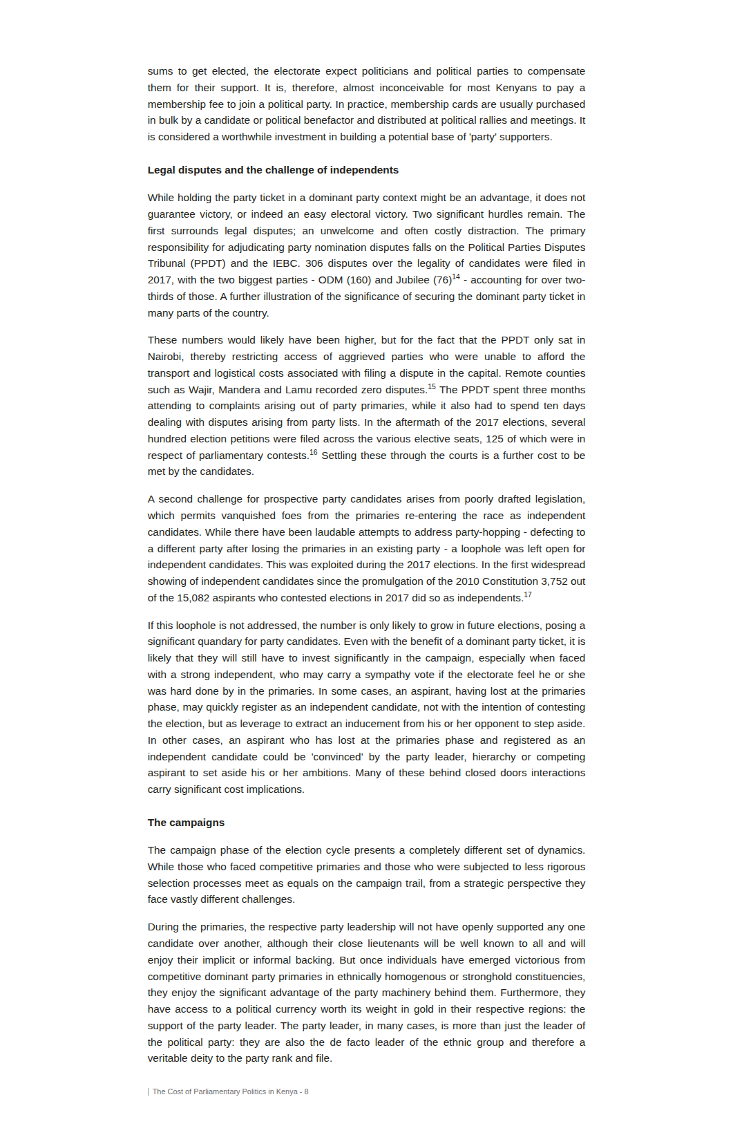sums to get elected, the electorate expect politicians and political parties to compensate them for their support. It is, therefore, almost inconceivable for most Kenyans to pay a membership fee to join a political party. In practice, membership cards are usually purchased in bulk by a candidate or political benefactor and distributed at political rallies and meetings. It is considered a worthwhile investment in building a potential base of 'party' supporters.
Legal disputes and the challenge of independents
While holding the party ticket in a dominant party context might be an advantage, it does not guarantee victory, or indeed an easy electoral victory. Two significant hurdles remain. The first surrounds legal disputes; an unwelcome and often costly distraction. The primary responsibility for adjudicating party nomination disputes falls on the Political Parties Disputes Tribunal (PPDT) and the IEBC. 306 disputes over the legality of candidates were filed in 2017, with the two biggest parties - ODM (160) and Jubilee (76)14 - accounting for over two-thirds of those. A further illustration of the significance of securing the dominant party ticket in many parts of the country.
These numbers would likely have been higher, but for the fact that the PPDT only sat in Nairobi, thereby restricting access of aggrieved parties who were unable to afford the transport and logistical costs associated with filing a dispute in the capital. Remote counties such as Wajir, Mandera and Lamu recorded zero disputes.15 The PPDT spent three months attending to complaints arising out of party primaries, while it also had to spend ten days dealing with disputes arising from party lists. In the aftermath of the 2017 elections, several hundred election petitions were filed across the various elective seats, 125 of which were in respect of parliamentary contests.16 Settling these through the courts is a further cost to be met by the candidates.
A second challenge for prospective party candidates arises from poorly drafted legislation, which permits vanquished foes from the primaries re-entering the race as independent candidates. While there have been laudable attempts to address party-hopping - defecting to a different party after losing the primaries in an existing party - a loophole was left open for independent candidates. This was exploited during the 2017 elections. In the first widespread showing of independent candidates since the promulgation of the 2010 Constitution 3,752 out of the 15,082 aspirants who contested elections in 2017 did so as independents.17
If this loophole is not addressed, the number is only likely to grow in future elections, posing a significant quandary for party candidates. Even with the benefit of a dominant party ticket, it is likely that they will still have to invest significantly in the campaign, especially when faced with a strong independent, who may carry a sympathy vote if the electorate feel he or she was hard done by in the primaries. In some cases, an aspirant, having lost at the primaries phase, may quickly register as an independent candidate, not with the intention of contesting the election, but as leverage to extract an inducement from his or her opponent to step aside. In other cases, an aspirant who has lost at the primaries phase and registered as an independent candidate could be 'convinced' by the party leader, hierarchy or competing aspirant to set aside his or her ambitions. Many of these behind closed doors interactions carry significant cost implications.
The campaigns
The campaign phase of the election cycle presents a completely different set of dynamics. While those who faced competitive primaries and those who were subjected to less rigorous selection processes meet as equals on the campaign trail, from a strategic perspective they face vastly different challenges.
During the primaries, the respective party leadership will not have openly supported any one candidate over another, although their close lieutenants will be well known to all and will enjoy their implicit or informal backing. But once individuals have emerged victorious from competitive dominant party primaries in ethnically homogenous or stronghold constituencies, they enjoy the significant advantage of the party machinery behind them. Furthermore, they have access to a political currency worth its weight in gold in their respective regions: the support of the party leader. The party leader, in many cases, is more than just the leader of the political party: they are also the de facto leader of the ethnic group and therefore a veritable deity to the party rank and file.
The Cost of Parliamentary Politics in Kenya - 8